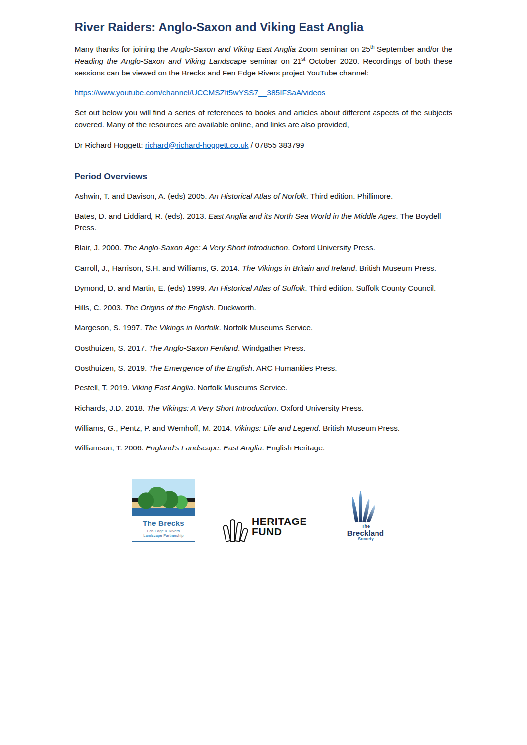River Raiders: Anglo-Saxon and Viking East Anglia
Many thanks for joining the Anglo-Saxon and Viking East Anglia Zoom seminar on 25th September and/or the Reading the Anglo-Saxon and Viking Landscape seminar on 21st October 2020. Recordings of both these sessions can be viewed on the Brecks and Fen Edge Rivers project YouTube channel:
https://www.youtube.com/channel/UCCMSZIt5wYSS7__385IFSaA/videos
Set out below you will find a series of references to books and articles about different aspects of the subjects covered. Many of the resources are available online, and links are also provided,
Dr Richard Hoggett: richard@richard-hoggett.co.uk / 07855 383799
Period Overviews
Ashwin, T. and Davison, A. (eds) 2005. An Historical Atlas of Norfolk. Third edition. Phillimore.
Bates, D. and Liddiard, R. (eds). 2013. East Anglia and its North Sea World in the Middle Ages. The Boydell Press.
Blair, J. 2000. The Anglo-Saxon Age: A Very Short Introduction. Oxford University Press.
Carroll, J., Harrison, S.H. and Williams, G. 2014. The Vikings in Britain and Ireland. British Museum Press.
Dymond, D. and Martin, E. (eds) 1999. An Historical Atlas of Suffolk. Third edition. Suffolk County Council.
Hills, C. 2003. The Origins of the English. Duckworth.
Margeson, S. 1997. The Vikings in Norfolk. Norfolk Museums Service.
Oosthuizen, S. 2017. The Anglo-Saxon Fenland. Windgather Press.
Oosthuizen, S. 2019. The Emergence of the English. ARC Humanities Press.
Pestell, T. 2019. Viking East Anglia. Norfolk Museums Service.
Richards, J.D. 2018. The Vikings: A Very Short Introduction. Oxford University Press.
Williams, G., Pentz, P. and Wemhoff, M. 2014. Vikings: Life and Legend. British Museum Press.
Williamson, T. 2006. England's Landscape: East Anglia. English Heritage.
The Brecks Fen Edge & Rivers
Landscape Partnership
HERITAGE FUND
The Breckland Society